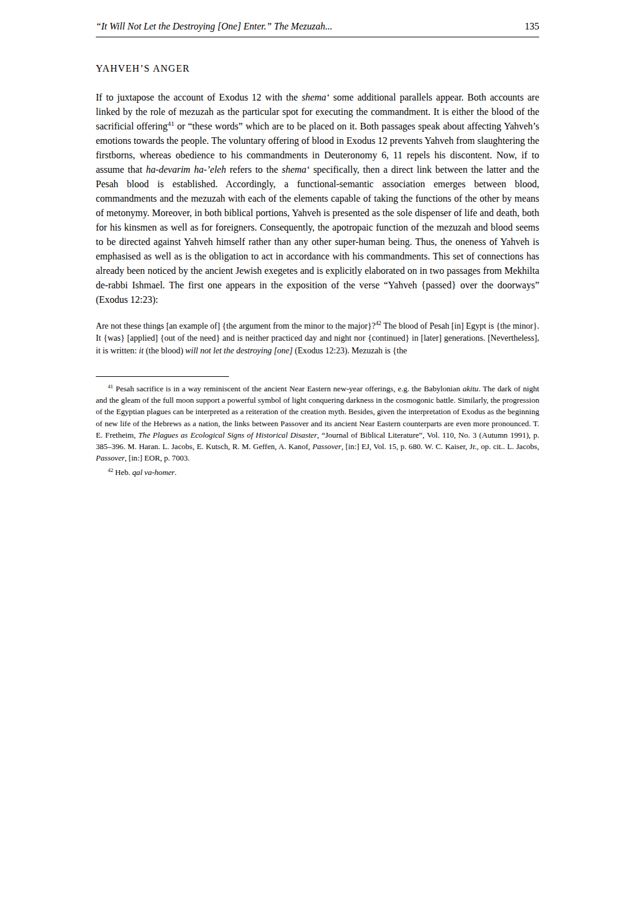“It Will Not Let the Destroying [One] Enter.” The Mezuzah... 135
YAHVEH’S ANGER
If to juxtapose the account of Exodus 12 with the shema‘ some additional parallels appear. Both accounts are linked by the role of mezuzah as the particular spot for executing the commandment. It is either the blood of the sacrificial offering41 or “these words” which are to be placed on it. Both passages speak about affecting Yahveh’s emotions towards the people. The voluntary offering of blood in Exodus 12 prevents Yahveh from slaughtering the firstborns, whereas obedience to his commandments in Deuteronomy 6, 11 repels his discontent. Now, if to assume that ha-devarim ha-’eleh refers to the shema‘ specifically, then a direct link between the latter and the Pesah blood is established. Accordingly, a functional-semantic association emerges between blood, commandments and the mezuzah with each of the elements capable of taking the functions of the other by means of metonymy. Moreover, in both biblical portions, Yahveh is presented as the sole dispenser of life and death, both for his kinsmen as well as for foreigners. Consequently, the apotropaic function of the mezuzah and blood seems to be directed against Yahveh himself rather than any other super-human being. Thus, the oneness of Yahveh is emphasised as well as is the obligation to act in accordance with his commandments. This set of connections has already been noticed by the ancient Jewish exegetes and is explicitly elaborated on in two passages from Mekhilta de-rabbi Ishmael. The first one appears in the exposition of the verse “Yahveh {passed} over the doorways” (Exodus 12:23):
Are not these things [an example of] {the argument from the minor to the major}?42 The blood of Pesah [in] Egypt is {the minor}. It {was} [applied] {out of the need} and is neither practiced day and night nor {continued} in [later] generations. [Nevertheless], it is written: it (the blood) will not let the destroying [one] (Exodus 12:23). Mezuzah is {the
41 Pesah sacrifice is in a way reminiscent of the ancient Near Eastern new-year offerings, e.g. the Babylonian akitu. The dark of night and the gleam of the full moon support a powerful symbol of light conquering darkness in the cosmogonic battle. Similarly, the progression of the Egyptian plagues can be interpreted as a reiteration of the creation myth. Besides, given the interpretation of Exodus as the beginning of new life of the Hebrews as a nation, the links between Passover and its ancient Near Eastern counterparts are even more pronounced. T. E. Fretheim, The Plagues as Ecological Signs of Historical Disaster, “Journal of Biblical Literature”, Vol. 110, No. 3 (Autumn 1991), p. 385–396. M. Haran. L. Jacobs, E. Kutsch, R. M. Geffen, A. Kanof, Passover, [in:] EJ, Vol. 15, p. 680. W. C. Kaiser, Jr., op. cit.. L. Jacobs, Passover, [in:] EOR, p. 7003.
42 Heb. qal va-homer.